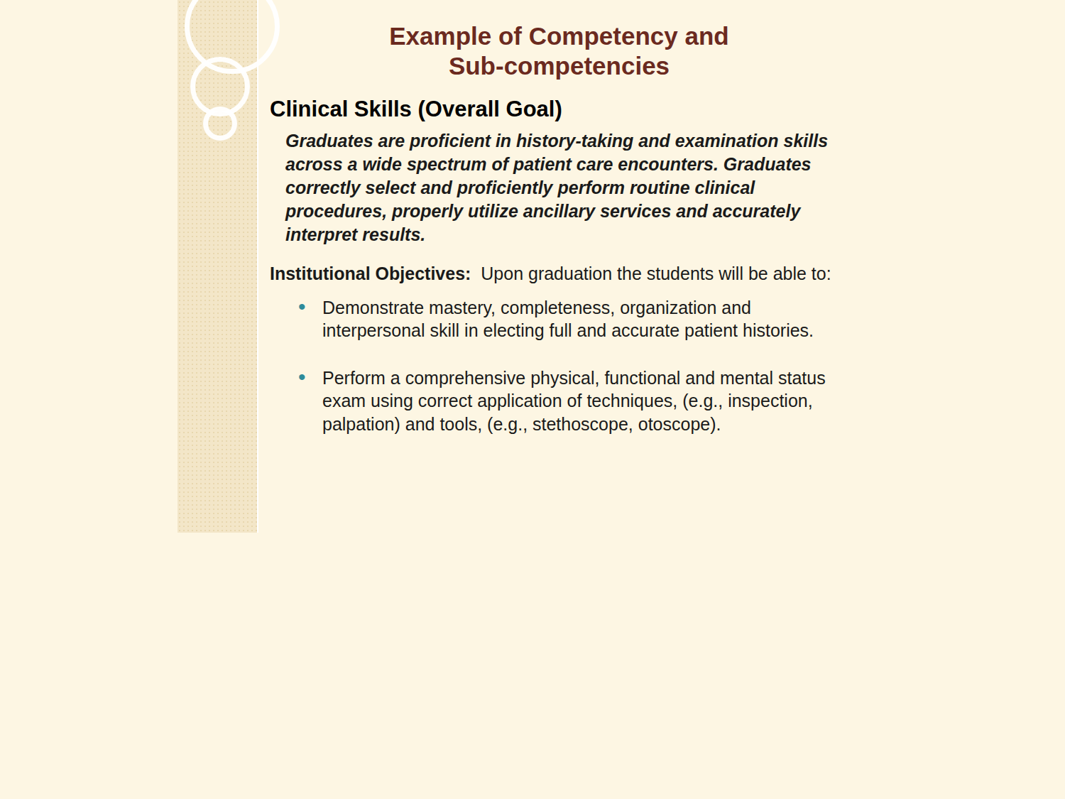Example of Competency and
Sub-competencies
Clinical Skills (Overall Goal)
Graduates are proficient in history-taking and examination skills across a wide spectrum of patient care encounters. Graduates correctly select and proficiently perform routine clinical procedures, properly utilize ancillary services and accurately interpret results.
Institutional Objectives: Upon graduation the students will be able to:
Demonstrate mastery, completeness, organization and interpersonal skill in electing full and accurate patient histories.
Perform a comprehensive physical, functional and mental status exam using correct application of techniques, (e.g., inspection, palpation) and tools, (e.g., stethoscope, otoscope).